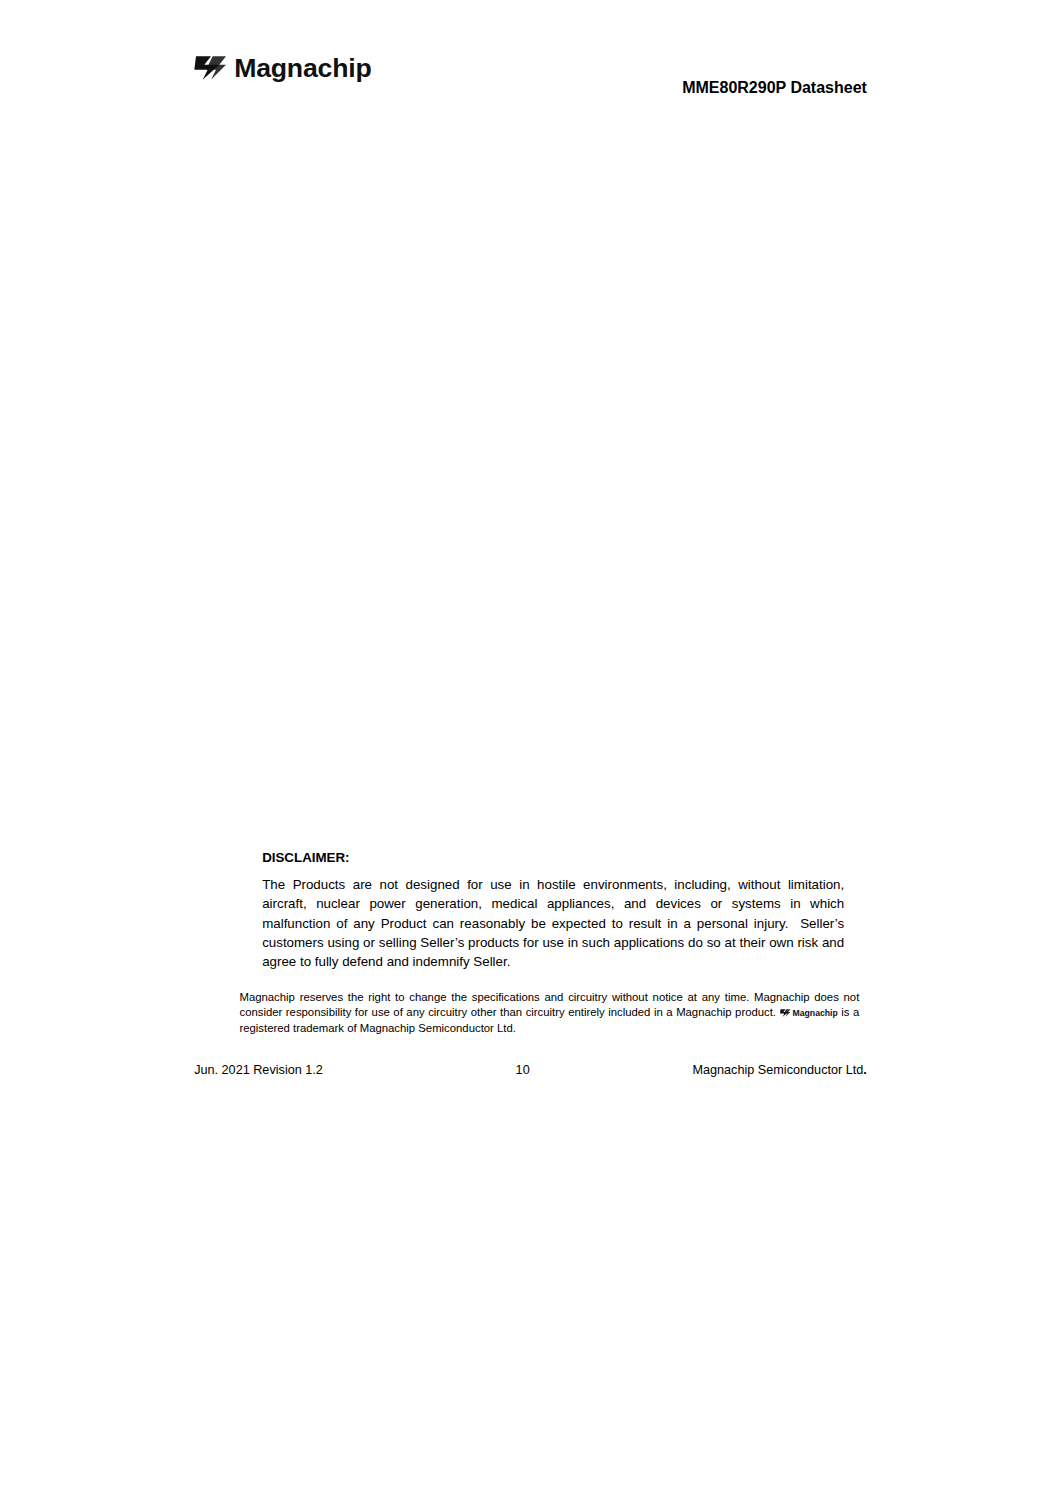Magnachip
MME80R290P Datasheet
DISCLAIMER:
The Products are not designed for use in hostile environments, including, without limitation, aircraft, nuclear power generation, medical appliances, and devices or systems in which malfunction of any Product can reasonably be expected to result in a personal injury. Seller’s customers using or selling Seller’s products for use in such applications do so at their own risk and agree to fully defend and indemnify Seller.
Magnachip reserves the right to change the specifications and circuitry without notice at any time. Magnachip does not consider responsibility for use of any circuitry other than circuitry entirely included in a Magnachip product. Magnachip is a registered trademark of Magnachip Semiconductor Ltd.
Jun. 2021 Revision 1.2
10
Magnachip Semiconductor Ltd.